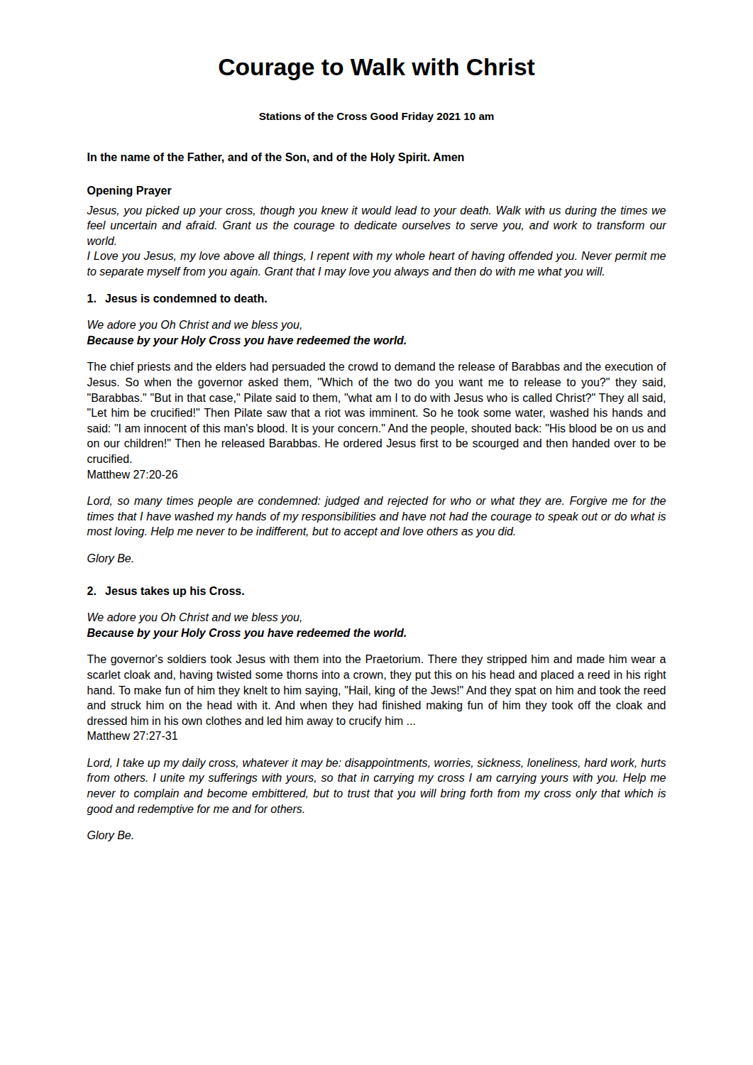Courage to Walk with Christ
Stations of the Cross Good Friday 2021 10 am
In the name of the Father, and of the Son, and of the Holy Spirit. Amen
Opening Prayer
Jesus, you picked up your cross, though you knew it would lead to your death. Walk with us during the times we feel uncertain and afraid. Grant us the courage to dedicate ourselves to serve you, and work to transform our world.
I Love you Jesus, my love above all things, I repent with my whole heart of having offended you. Never permit me to separate myself from you again. Grant that I may love you always and then do with me what you will.
Jesus is condemned to death.
We adore you Oh Christ and we bless you,
Because by your Holy Cross you have redeemed the world.
The chief priests and the elders had persuaded the crowd to demand the release of Barabbas and the execution of Jesus. So when the governor asked them, "Which of the two do you want me to release to you?" they said, "Barabbas." "But in that case," Pilate said to them, "what am I to do with Jesus who is called Christ?" They all said, "Let him be crucified!" Then Pilate saw that a riot was imminent. So he took some water, washed his hands and said: "I am innocent of this man's blood. It is your concern." And the people, shouted back: "His blood be on us and on our children!" Then he released Barabbas. He ordered Jesus first to be scourged and then handed over to be crucified.
Matthew 27:20-26
Lord, so many times people are condemned: judged and rejected for who or what they are. Forgive me for the times that I have washed my hands of my responsibilities and have not had the courage to speak out or do what is most loving. Help me never to be indifferent, but to accept and love others as you did.
Glory Be.
Jesus takes up his Cross.
We adore you Oh Christ and we bless you,
Because by your Holy Cross you have redeemed the world.
The governor's soldiers took Jesus with them into the Praetorium. There they stripped him and made him wear a scarlet cloak and, having twisted some thorns into a crown, they put this on his head and placed a reed in his right hand. To make fun of him they knelt to him saying, "Hail, king of the Jews!" And they spat on him and took the reed and struck him on the head with it. And when they had finished making fun of him they took off the cloak and dressed him in his own clothes and led him away to crucify him ...
Matthew 27:27-31
Lord, I take up my daily cross, whatever it may be: disappointments, worries, sickness, loneliness, hard work, hurts from others. I unite my sufferings with yours, so that in carrying my cross I am carrying yours with you. Help me never to complain and become embittered, but to trust that you will bring forth from my cross only that which is good and redemptive for me and for others.
Glory Be.